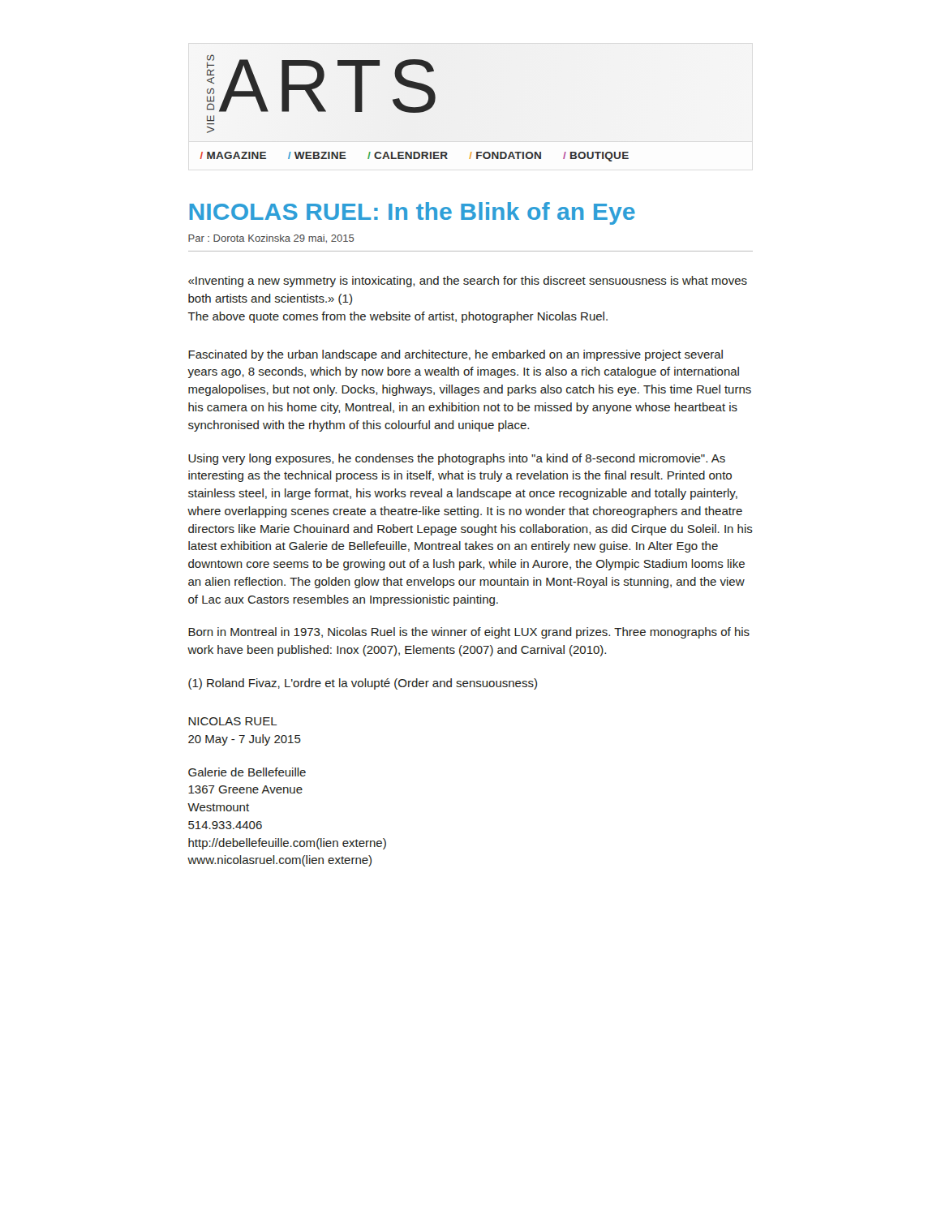VIE DES ARTS
ARTS
/ MAGAZINE / WEBZINE / CALENDRIER / FONDATION / BOUTIQUE
NICOLAS RUEL: In the Blink of an Eye
Par : Dorota Kozinska 29 mai, 2015
«Inventing a new symmetry is intoxicating, and the search for this discreet sensuousness is what moves both artists and scientists.» (1)
The above quote comes from the website of artist, photographer Nicolas Ruel.
Fascinated by the urban landscape and architecture, he embarked on an impressive project several years ago, 8 seconds, which by now bore a wealth of images. It is also a rich catalogue of international megalopolises, but not only. Docks, highways, villages and parks also catch his eye. This time Ruel turns his camera on his home city, Montreal, in an exhibition not to be missed by anyone whose heartbeat is synchronised with the rhythm of this colourful and unique place.
Using very long exposures, he condenses the photographs into "a kind of 8-second micromovie". As interesting as the technical process is in itself, what is truly a revelation is the final result. Printed onto stainless steel, in large format, his works reveal a landscape at once recognizable and totally painterly, where overlapping scenes create a theatre-like setting. It is no wonder that choreographers and theatre directors like Marie Chouinard and Robert Lepage sought his collaboration, as did Cirque du Soleil. In his latest exhibition at Galerie de Bellefeuille, Montreal takes on an entirely new guise. In Alter Ego the downtown core seems to be growing out of a lush park, while in Aurore, the Olympic Stadium looms like an alien reflection. The golden glow that envelops our mountain in Mont-Royal is stunning, and the view of Lac aux Castors resembles an Impressionistic painting.
Born in Montreal in 1973, Nicolas Ruel is the winner of eight LUX grand prizes. Three monographs of his work have been published: Inox (2007), Elements (2007) and Carnival (2010).
(1) Roland Fivaz, L'ordre et la volupté (Order and sensuousness)
NICOLAS RUEL
20 May - 7 July 2015
Galerie de Bellefeuille
1367 Greene Avenue
Westmount
514.933.4406
http://debellefeuille.com(lien externe)
www.nicolasruel.com(lien externe)